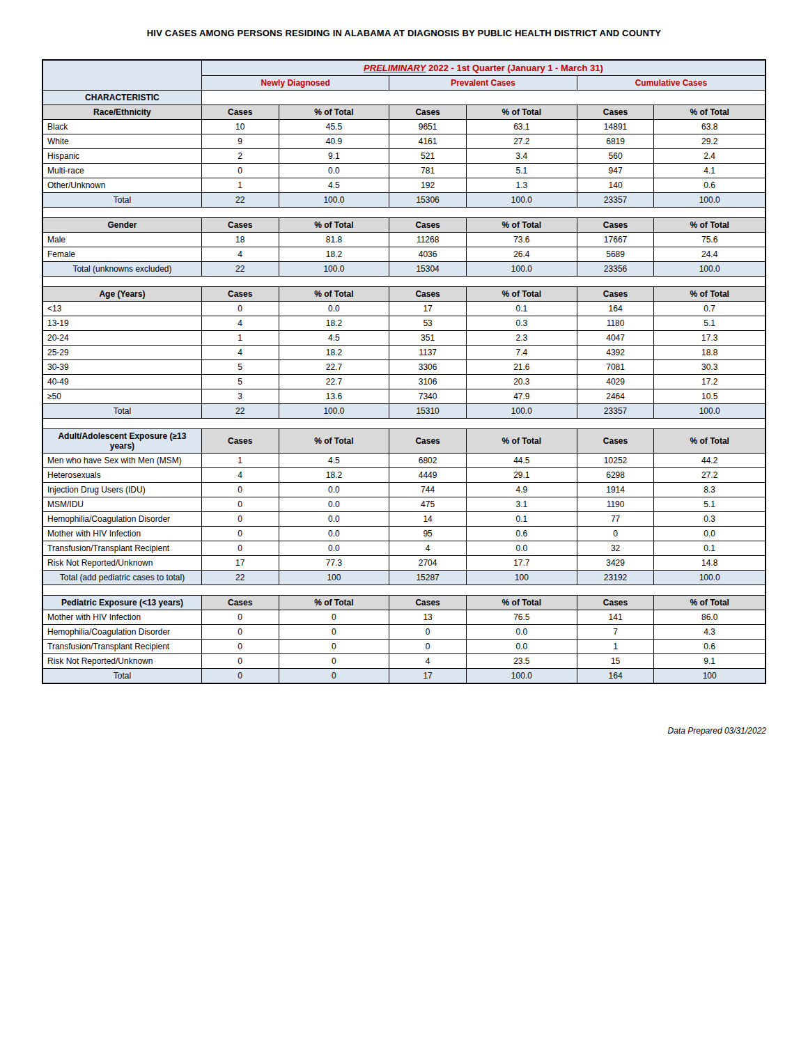HIV CASES AMONG PERSONS RESIDING IN ALABAMA AT DIAGNOSIS BY PUBLIC HEALTH DISTRICT AND COUNTY
| | PRELIMINARY 2022 - 1st Quarter (January 1 - March 31) |
| Newly Diagnosed | Prevalent Cases | Cumulative Cases |
| CHARACTERISTIC | |
| Race/Ethnicity | Cases | % of Total | Cases | % of Total | Cases | % of Total |
| Black | 10 | 45.5 | 9651 | 63.1 | 14891 | 63.8 |
| White | 9 | 40.9 | 4161 | 27.2 | 6819 | 29.2 |
| Hispanic | 2 | 9.1 | 521 | 3.4 | 560 | 2.4 |
| Multi-race | 0 | 0.0 | 781 | 5.1 | 947 | 4.1 |
| Other/Unknown | 1 | 4.5 | 192 | 1.3 | 140 | 0.6 |
| Total | 22 | 100.0 | 15306 | 100.0 | 23357 | 100.0 |
| Gender | Cases | % of Total | Cases | % of Total | Cases | % of Total |
| Male | 18 | 81.8 | 11268 | 73.6 | 17667 | 75.6 |
| Female | 4 | 18.2 | 4036 | 26.4 | 5689 | 24.4 |
| Total (unknowns excluded) | 22 | 100.0 | 15304 | 100.0 | 23356 | 100.0 |
| Age (Years) | Cases | % of Total | Cases | % of Total | Cases | % of Total |
| <13 | 0 | 0.0 | 17 | 0.1 | 164 | 0.7 |
| 13-19 | 4 | 18.2 | 53 | 0.3 | 1180 | 5.1 |
| 20-24 | 1 | 4.5 | 351 | 2.3 | 4047 | 17.3 |
| 25-29 | 4 | 18.2 | 1137 | 7.4 | 4392 | 18.8 |
| 30-39 | 5 | 22.7 | 3306 | 21.6 | 7081 | 30.3 |
| 40-49 | 5 | 22.7 | 3106 | 20.3 | 4029 | 17.2 |
| ≥50 | 3 | 13.6 | 7340 | 47.9 | 2464 | 10.5 |
| Total | 22 | 100.0 | 15310 | 100.0 | 23357 | 100.0 |
| Adult/Adolescent Exposure (≥13 years) | Cases | % of Total | Cases | % of Total | Cases | % of Total |
| Men who have Sex with Men (MSM) | 1 | 4.5 | 6802 | 44.5 | 10252 | 44.2 |
| Heterosexuals | 4 | 18.2 | 4449 | 29.1 | 6298 | 27.2 |
| Injection Drug Users (IDU) | 0 | 0.0 | 744 | 4.9 | 1914 | 8.3 |
| MSM/IDU | 0 | 0.0 | 475 | 3.1 | 1190 | 5.1 |
| Hemophilia/Coagulation Disorder | 0 | 0.0 | 14 | 0.1 | 77 | 0.3 |
| Mother with HIV Infection | 0 | 0.0 | 95 | 0.6 | 0 | 0.0 |
| Transfusion/Transplant Recipient | 0 | 0.0 | 4 | 0.0 | 32 | 0.1 |
| Risk Not Reported/Unknown | 17 | 77.3 | 2704 | 17.7 | 3429 | 14.8 |
| Total (add pediatric cases to total) | 22 | 100 | 15287 | 100 | 23192 | 100.0 |
| Pediatric Exposure (<13 years) | Cases | % of Total | Cases | % of Total | Cases | % of Total |
| Mother with HIV Infection | 0 | 0 | 13 | 76.5 | 141 | 86.0 |
| Hemophilia/Coagulation Disorder | 0 | 0 | 0 | 0.0 | 7 | 4.3 |
| Transfusion/Transplant Recipient | 0 | 0 | 0 | 0.0 | 1 | 0.6 |
| Risk Not Reported/Unknown | 0 | 0 | 4 | 23.5 | 15 | 9.1 |
| Total | 0 | 0 | 17 | 100.0 | 164 | 100 |
Data Prepared 03/31/2022